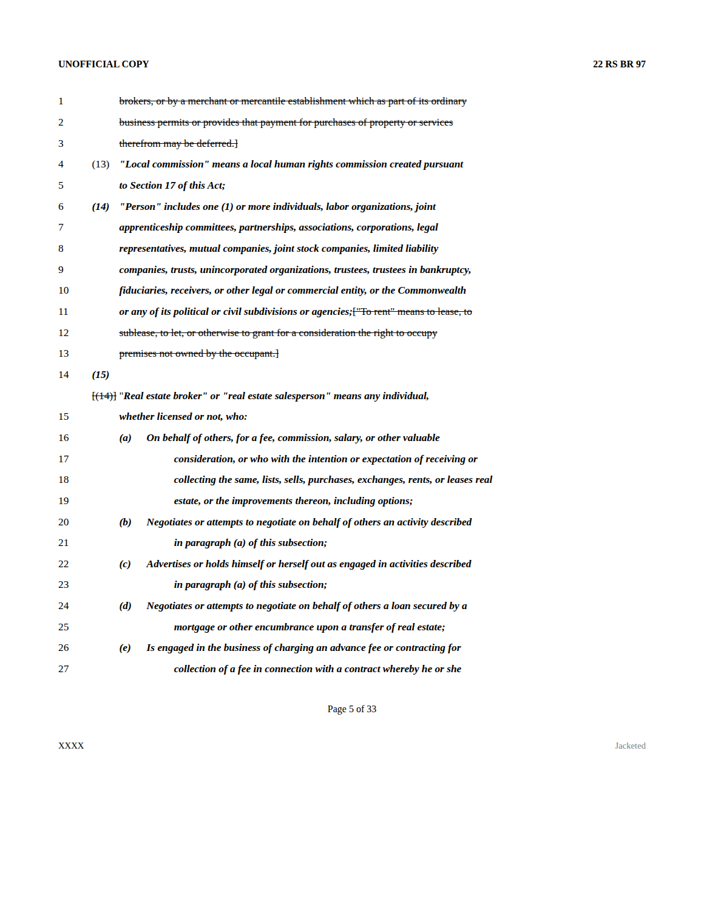Unofficial Copy
22 RS BR 97
| 1 | brokers, or by a merchant or mercantile establishment which as part of its ordinary |
| 2 | business permits or provides that payment for purchases of property or services |
| 3 | therefrom may be deferred.] |
| 4 | (13) "Local commission" means a local human rights commission created pursuant |
| 5 | to Section 17 of this Act; |
| 6 | (14) "Person" includes one (1) or more individuals, labor organizations, joint |
| 7 | apprenticeship committees, partnerships, associations, corporations, legal |
| 8 | representatives, mutual companies, joint stock companies, limited liability |
| 9 | companies, trusts, unincorporated organizations, trustees, trustees in bankruptcy, |
| 10 | fiduciaries, receivers, or other legal or commercial entity, or the Commonwealth |
| 11 | or any of its political or civil subdivisions or agencies; ["To rent" means to lease, to |
| 12 | sublease, to let, or otherwise to grant for a consideration the right to occupy |
| 13 | premises not owned by the occupant.] |
| 14 | (15) [(14)] " Real estate broker" or "real estate salesperson" means any individual, |
| 15 | whether licensed or not, who: |
| 16 | (a) On behalf of others, for a fee, commission, salary, or other valuable |
| 17 | consideration, or who with the intention or expectation of receiving or |
| 18 | collecting the same, lists, sells, purchases, exchanges, rents, or leases real |
| 19 | estate, or the improvements thereon, including options; |
| 20 | (b) Negotiates or attempts to negotiate on behalf of others an activity described |
| 21 | in paragraph (a) of this subsection; |
| 22 | (c) Advertises or holds himself or herself out as engaged in activities described |
| 23 | in paragraph (a) of this subsection; |
| 24 | (d) Negotiates or attempts to negotiate on behalf of others a loan secured by a |
| 25 | mortgage or other encumbrance upon a transfer of real estate; |
| 26 | (e) Is engaged in the business of charging an advance fee or contracting for |
| 27 | collection of a fee in connection with a contract whereby he or she |
Page 5 of 33
XXXX
Jacketed